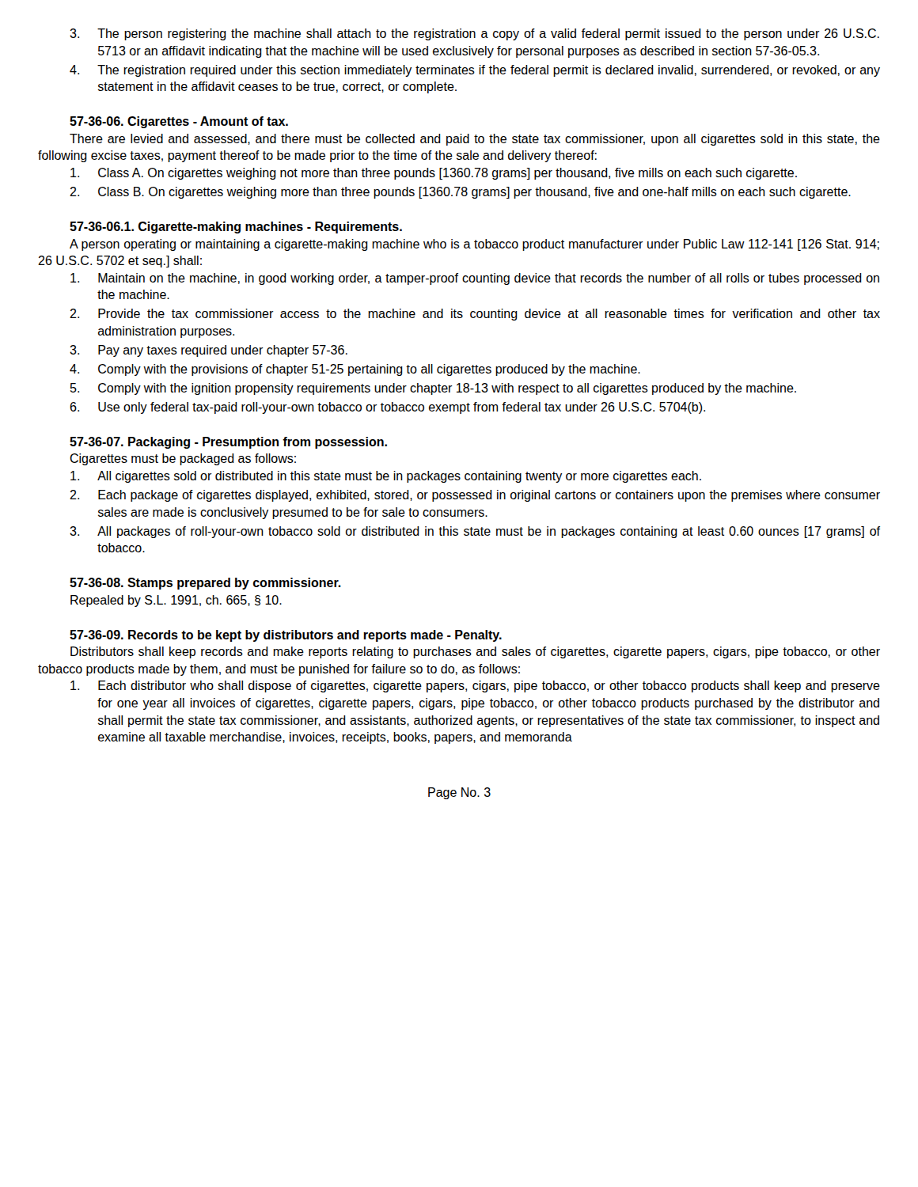3. The person registering the machine shall attach to the registration a copy of a valid federal permit issued to the person under 26 U.S.C. 5713 or an affidavit indicating that the machine will be used exclusively for personal purposes as described in section 57-36-05.3.
4. The registration required under this section immediately terminates if the federal permit is declared invalid, surrendered, or revoked, or any statement in the affidavit ceases to be true, correct, or complete.
57-36-06. Cigarettes - Amount of tax.
There are levied and assessed, and there must be collected and paid to the state tax commissioner, upon all cigarettes sold in this state, the following excise taxes, payment thereof to be made prior to the time of the sale and delivery thereof:
1. Class A. On cigarettes weighing not more than three pounds [1360.78 grams] per thousand, five mills on each such cigarette.
2. Class B. On cigarettes weighing more than three pounds [1360.78 grams] per thousand, five and one-half mills on each such cigarette.
57-36-06.1. Cigarette-making machines - Requirements.
A person operating or maintaining a cigarette-making machine who is a tobacco product manufacturer under Public Law 112-141 [126 Stat. 914; 26 U.S.C. 5702 et seq.] shall:
1. Maintain on the machine, in good working order, a tamper-proof counting device that records the number of all rolls or tubes processed on the machine.
2. Provide the tax commissioner access to the machine and its counting device at all reasonable times for verification and other tax administration purposes.
3. Pay any taxes required under chapter 57-36.
4. Comply with the provisions of chapter 51-25 pertaining to all cigarettes produced by the machine.
5. Comply with the ignition propensity requirements under chapter 18-13 with respect to all cigarettes produced by the machine.
6. Use only federal tax-paid roll-your-own tobacco or tobacco exempt from federal tax under 26 U.S.C. 5704(b).
57-36-07. Packaging - Presumption from possession.
Cigarettes must be packaged as follows:
1. All cigarettes sold or distributed in this state must be in packages containing twenty or more cigarettes each.
2. Each package of cigarettes displayed, exhibited, stored, or possessed in original cartons or containers upon the premises where consumer sales are made is conclusively presumed to be for sale to consumers.
3. All packages of roll-your-own tobacco sold or distributed in this state must be in packages containing at least 0.60 ounces [17 grams] of tobacco.
57-36-08. Stamps prepared by commissioner.
Repealed by S.L. 1991, ch. 665, § 10.
57-36-09. Records to be kept by distributors and reports made - Penalty.
Distributors shall keep records and make reports relating to purchases and sales of cigarettes, cigarette papers, cigars, pipe tobacco, or other tobacco products made by them, and must be punished for failure so to do, as follows:
1. Each distributor who shall dispose of cigarettes, cigarette papers, cigars, pipe tobacco, or other tobacco products shall keep and preserve for one year all invoices of cigarettes, cigarette papers, cigars, pipe tobacco, or other tobacco products purchased by the distributor and shall permit the state tax commissioner, and assistants, authorized agents, or representatives of the state tax commissioner, to inspect and examine all taxable merchandise, invoices, receipts, books, papers, and memoranda
Page No. 3